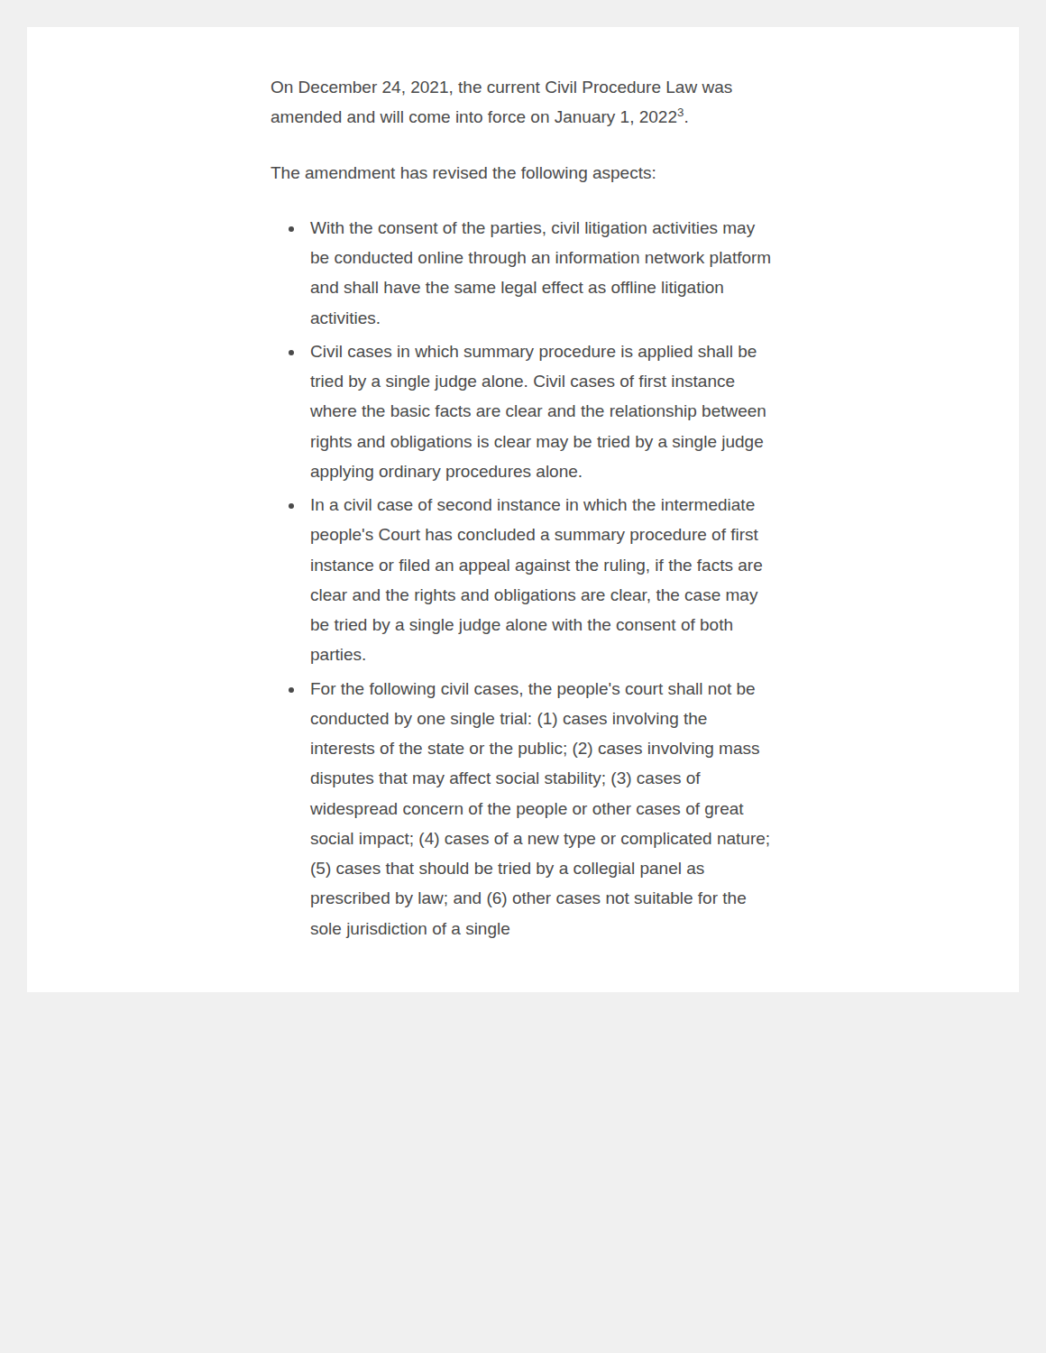On December 24, 2021, the current Civil Procedure Law was amended and will come into force on January 1, 20223.
The amendment has revised the following aspects:
With the consent of the parties, civil litigation activities may be conducted online through an information network platform and shall have the same legal effect as offline litigation activities.
Civil cases in which summary procedure is applied shall be tried by a single judge alone. Civil cases of first instance where the basic facts are clear and the relationship between rights and obligations is clear may be tried by a single judge applying ordinary procedures alone.
In a civil case of second instance in which the intermediate people's Court has concluded a summary procedure of first instance or filed an appeal against the ruling, if the facts are clear and the rights and obligations are clear, the case may be tried by a single judge alone with the consent of both parties.
For the following civil cases, the people's court shall not be conducted by one single trial: (1) cases involving the interests of the state or the public; (2) cases involving mass disputes that may affect social stability; (3) cases of widespread concern of the people or other cases of great social impact; (4) cases of a new type or complicated nature; (5) cases that should be tried by a collegial panel as prescribed by law; and (6) other cases not suitable for the sole jurisdiction of a single